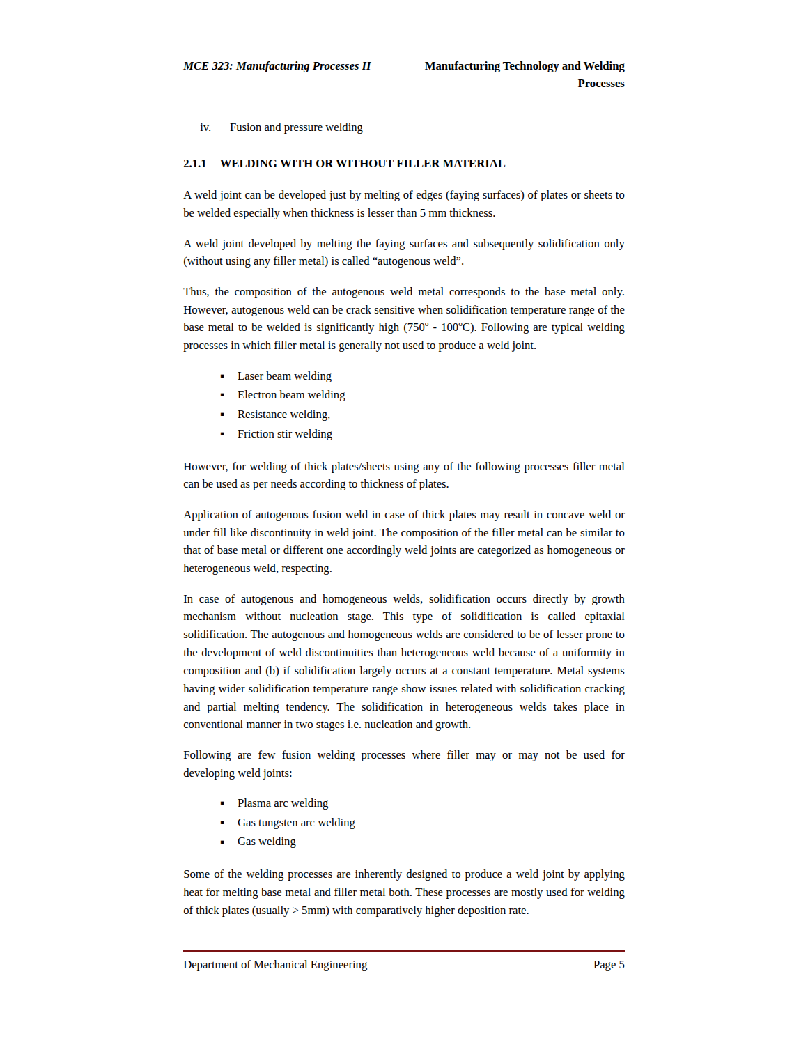MCE 323: Manufacturing Processes II
Manufacturing Technology and Welding Processes
iv. Fusion and pressure welding
2.1.1 WELDING WITH OR WITHOUT FILLER MATERIAL
A weld joint can be developed just by melting of edges (faying surfaces) of plates or sheets to be welded especially when thickness is lesser than 5 mm thickness.
A weld joint developed by melting the faying surfaces and subsequently solidification only (without using any filler metal) is called “autogenous weld”.
Thus, the composition of the autogenous weld metal corresponds to the base metal only. However, autogenous weld can be crack sensitive when solidification temperature range of the base metal to be welded is significantly high (750o - 100oC). Following are typical welding processes in which filler metal is generally not used to produce a weld joint.
Laser beam welding
Electron beam welding
Resistance welding,
Friction stir welding
However, for welding of thick plates/sheets using any of the following processes filler metal can be used as per needs according to thickness of plates.
Application of autogenous fusion weld in case of thick plates may result in concave weld or under fill like discontinuity in weld joint. The composition of the filler metal can be similar to that of base metal or different one accordingly weld joints are categorized as homogeneous or heterogeneous weld, respecting.
In case of autogenous and homogeneous welds, solidification occurs directly by growth mechanism without nucleation stage. This type of solidification is called epitaxial solidification. The autogenous and homogeneous welds are considered to be of lesser prone to the development of weld discontinuities than heterogeneous weld because of a uniformity in composition and (b) if solidification largely occurs at a constant temperature. Metal systems having wider solidification temperature range show issues related with solidification cracking and partial melting tendency. The solidification in heterogeneous welds takes place in conventional manner in two stages i.e. nucleation and growth.
Following are few fusion welding processes where filler may or may not be used for developing weld joints:
Plasma arc welding
Gas tungsten arc welding
Gas welding
Some of the welding processes are inherently designed to produce a weld joint by applying heat for melting base metal and filler metal both. These processes are mostly used for welding of thick plates (usually > 5mm) with comparatively higher deposition rate.
Department of Mechanical Engineering
Page 5